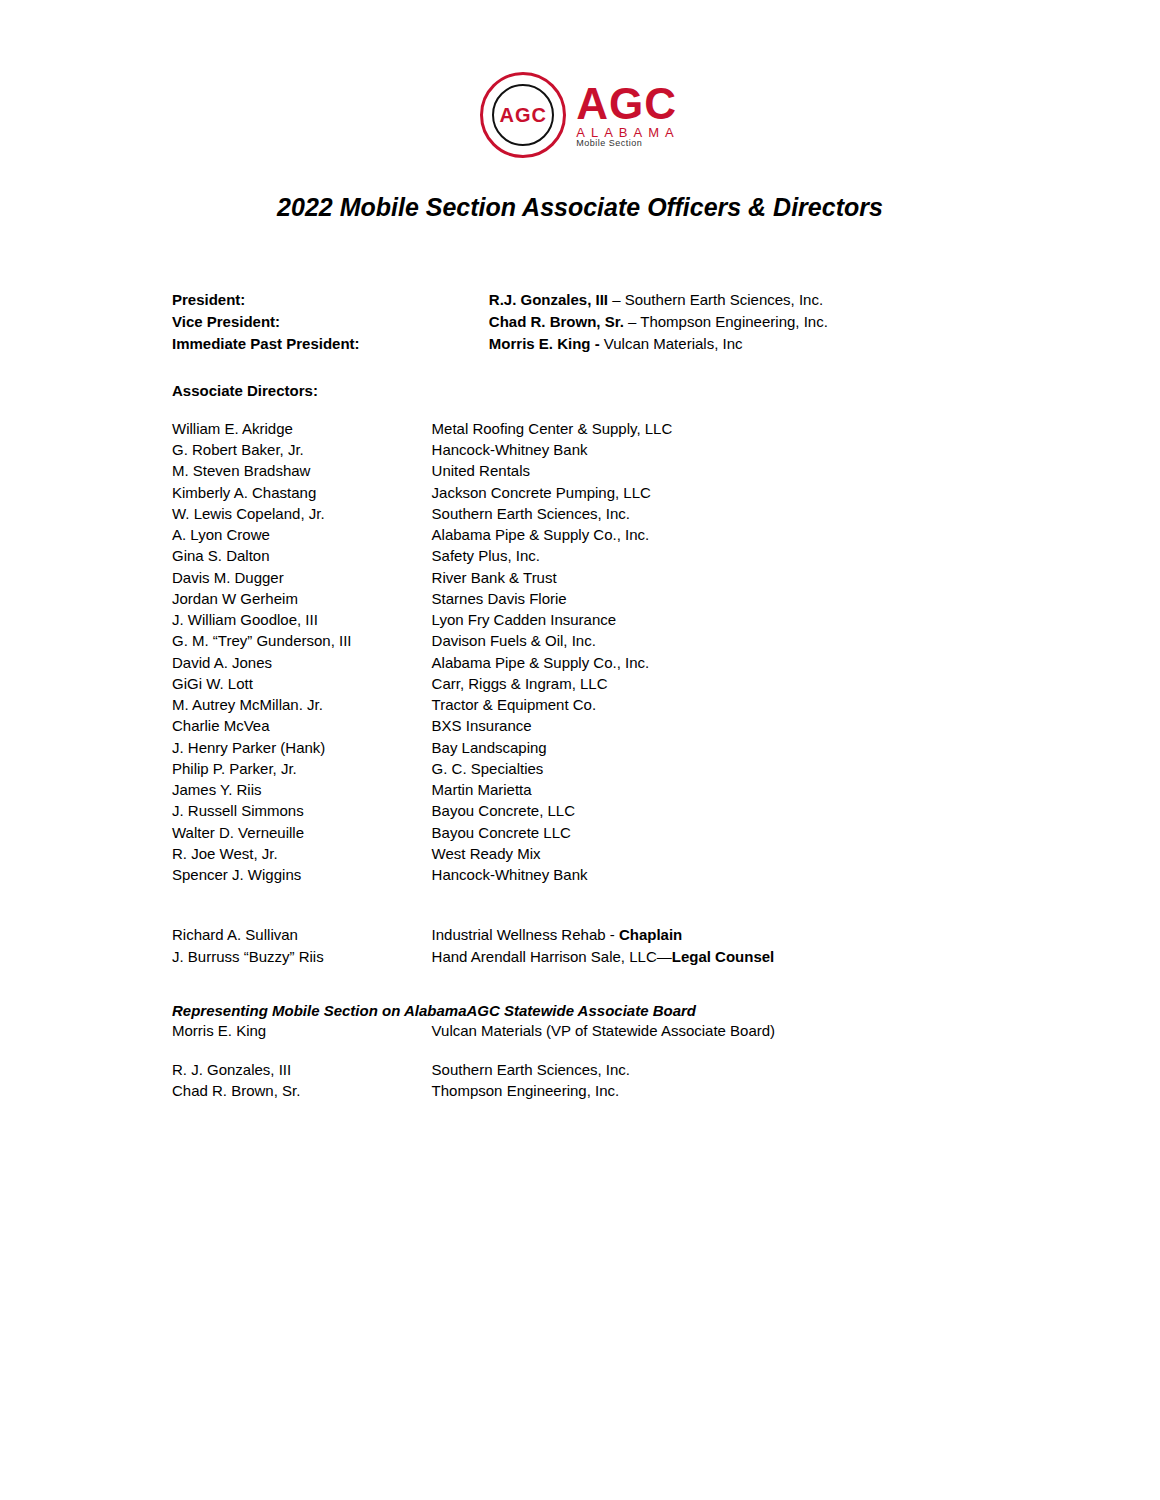AGC
AGC
ALABAMA
Mobile Section
2022 Mobile Section Associate Officers & Directors
| President: | R.J. Gonzales, III – Southern Earth Sciences, Inc. |
| Vice President: | Chad R. Brown, Sr. – Thompson Engineering, Inc. |
| Immediate Past President: | Morris E. King - Vulcan Materials, Inc |
Associate Directors:
| William E. Akridge | Metal Roofing Center & Supply, LLC |
| G. Robert Baker, Jr. | Hancock-Whitney Bank |
| M. Steven Bradshaw | United Rentals |
| Kimberly A. Chastang | Jackson Concrete Pumping, LLC |
| W. Lewis Copeland, Jr. | Southern Earth Sciences, Inc. |
| A. Lyon Crowe | Alabama Pipe & Supply Co., Inc. |
| Gina S. Dalton | Safety Plus, Inc. |
| Davis M. Dugger | River Bank & Trust |
| Jordan W Gerheim | Starnes Davis Florie |
| J. William Goodloe, III | Lyon Fry Cadden Insurance |
| G. M. “Trey” Gunderson, III | Davison Fuels & Oil, Inc. |
| David A. Jones | Alabama Pipe & Supply Co., Inc. |
| GiGi W. Lott | Carr, Riggs & Ingram, LLC |
| M. Autrey McMillan. Jr. | Tractor & Equipment Co. |
| Charlie McVea | BXS Insurance |
| J. Henry Parker (Hank) | Bay Landscaping |
| Philip P. Parker, Jr. | G. C. Specialties |
| James Y. Riis | Martin Marietta |
| J. Russell Simmons | Bayou Concrete, LLC |
| Walter D. Verneuille | Bayou Concrete LLC |
| R. Joe West, Jr. | West Ready Mix |
| Spencer J. Wiggins | Hancock-Whitney Bank |
| Richard A. Sullivan | Industrial Wellness Rehab - Chaplain |
| J. Burruss “Buzzy” Riis | Hand Arendall Harrison Sale, LLC— Legal Counsel |
Representing Mobile Section on AlabamaAGC Statewide Associate Board
| Morris E. King | Vulcan Materials (VP of Statewide Associate Board) |
| R. J. Gonzales, III | Southern Earth Sciences, Inc. |
| Chad R. Brown, Sr. | Thompson Engineering, Inc. |